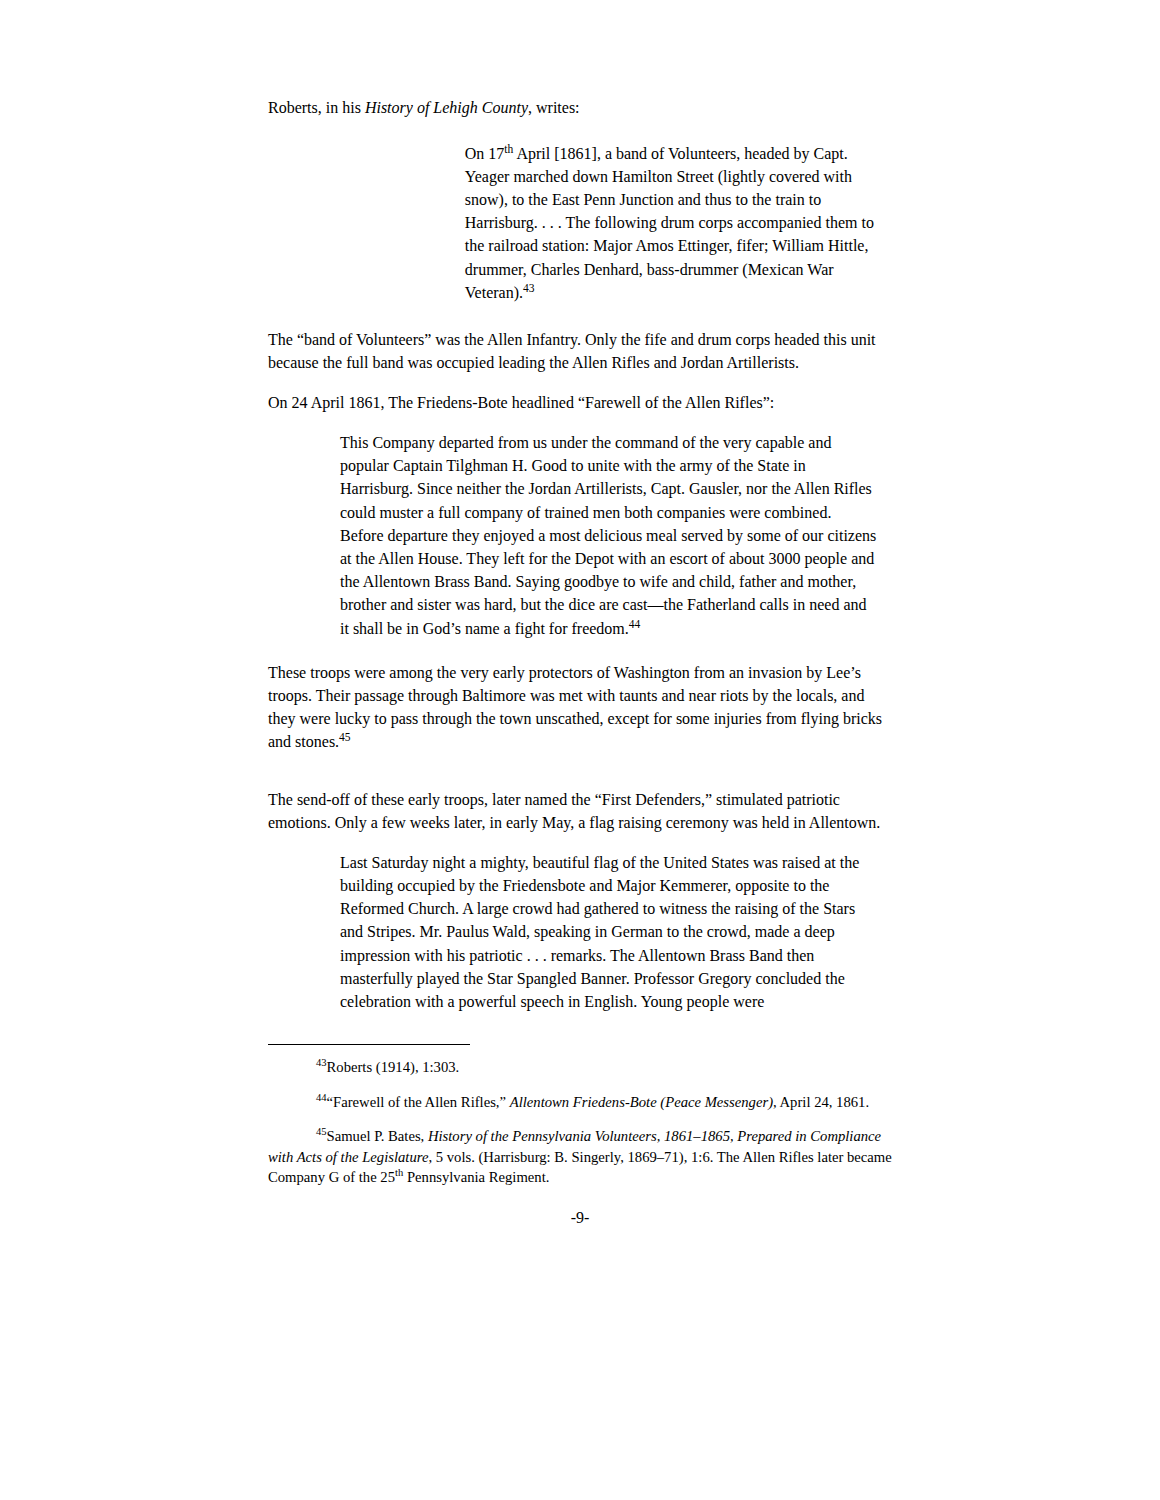Roberts, in his History of Lehigh County, writes:
On 17th April [1861], a band of Volunteers, headed by Capt. Yeager marched down Hamilton Street (lightly covered with snow), to the East Penn Junction and thus to the train to Harrisburg. . . . The following drum corps accompanied them to the railroad station: Major Amos Ettinger, fifer; William Hittle, drummer, Charles Denhard, bass-drummer (Mexican War Veteran).43
The “band of Volunteers” was the Allen Infantry. Only the fife and drum corps headed this unit because the full band was occupied leading the Allen Rifles and Jordan Artillerists.
On 24 April 1861, The Friedens-Bote headlined “Farewell of the Allen Rifles”:
This Company departed from us under the command of the very capable and popular Captain Tilghman H. Good to unite with the army of the State in Harrisburg. Since neither the Jordan Artillerists, Capt. Gausler, nor the Allen Rifles could muster a full company of trained men both companies were combined. Before departure they enjoyed a most delicious meal served by some of our citizens at the Allen House. They left for the Depot with an escort of about 3000 people and the Allentown Brass Band. Saying goodbye to wife and child, father and mother, brother and sister was hard, but the dice are cast—the Fatherland calls in need and it shall be in God’s name a fight for freedom.44
These troops were among the very early protectors of Washington from an invasion by Lee’s troops. Their passage through Baltimore was met with taunts and near riots by the locals, and they were lucky to pass through the town unscathed, except for some injuries from flying bricks and stones.45
The send-off of these early troops, later named the “First Defenders,” stimulated patriotic emotions. Only a few weeks later, in early May, a flag raising ceremony was held in Allentown.
Last Saturday night a mighty, beautiful flag of the United States was raised at the building occupied by the Friedensbote and Major Kemmerer, opposite to the Reformed Church. A large crowd had gathered to witness the raising of the Stars and Stripes. Mr. Paulus Wald, speaking in German to the crowd, made a deep impression with his patriotic . . . remarks. The Allentown Brass Band then masterfully played the Star Spangled Banner. Professor Gregory concluded the celebration with a powerful speech in English. Young people were
43Roberts (1914), 1:303.
44“Farewell of the Allen Rifles,” Allentown Friedens-Bote (Peace Messenger), April 24, 1861.
45Samuel P. Bates, History of the Pennsylvania Volunteers, 1861–1865, Prepared in Compliance with Acts of the Legislature, 5 vols. (Harrisburg: B. Singerly, 1869–71), 1:6. The Allen Rifles later became Company G of the 25th Pennsylvania Regiment.
-9-